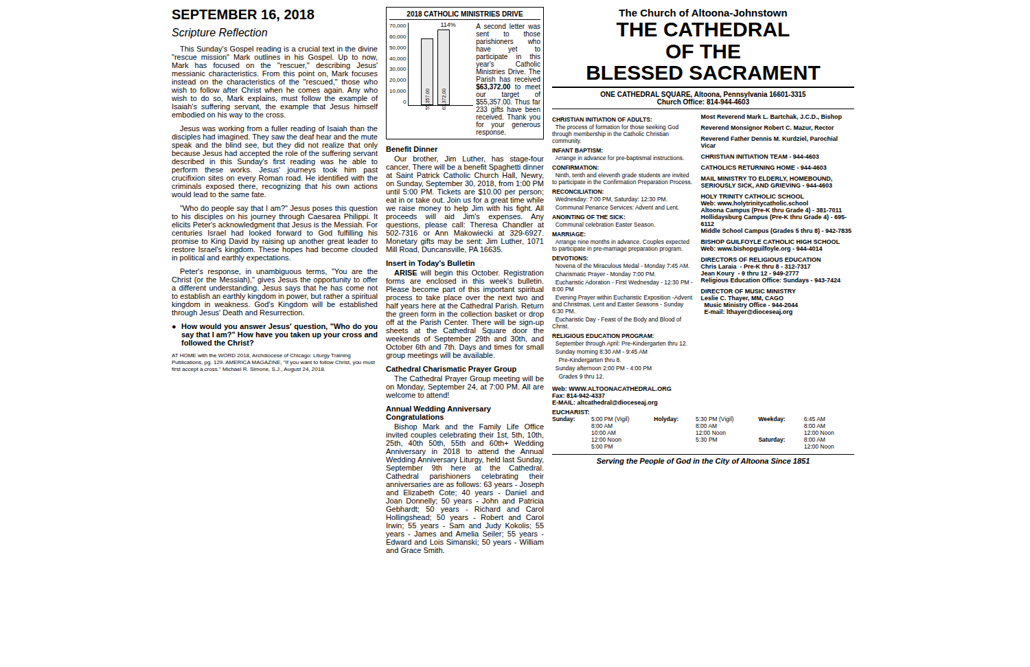SEPTEMBER 16, 2018
Scripture Reflection
This Sunday's Gospel reading is a crucial text in the divine "rescue mission" Mark outlines in his Gospel. Up to now, Mark has focused on the "rescuer," describing Jesus' messianic characteristics. From this point on, Mark focuses instead on the characteristics of the "rescued," those who wish to follow after Christ when he comes again. Any who wish to do so, Mark explains, must follow the example of Isaiah's suffering servant, the example that Jesus himself embodied on his way to the cross.
Jesus was working from a fuller reading of Isaiah than the disciples had imagined. They saw the deaf hear and the mute speak and the blind see, but they did not realize that only because Jesus had accepted the role of the suffering servant described in this Sunday's first reading was he able to perform these works. Jesus' journeys took him past crucifixion sites on every Roman road. He identified with the criminals exposed there, recognizing that his own actions would lead to the same fate.
"Who do people say that I am?" Jesus poses this question to his disciples on his journey through Caesarea Philippi. It elicits Peter's acknowledgment that Jesus is the Messiah. For centuries Israel had looked forward to God fulfilling his promise to King David by raising up another great leader to restore Israel's kingdom. These hopes had become clouded in political and earthly expectations.
Peter's response, in unambiguous terms, "You are the Christ (or the Messiah)," gives Jesus the opportunity to offer a different understanding. Jesus says that he has come not to establish an earthly kingdom in power, but rather a spiritual kingdom in weakness. God's Kingdom will be established through Jesus' Death and Resurrection.
How would you answer Jesus' question, "Who do you say that I am?" How have you taken up your cross and followed the Christ?
AT HOME with the WORD 2018, Archdiocese of Chicago: Liturgy Training Publications, pg. 129. AMERICA MAGAZINE, "If you want to follow Christ, you must first accept a cross." Michael R. Simone, S.J., August 24, 2018.
2018 CATHOLIC MINISTRIES DRIVE
70,000
60,000
50,000
40,000
30,000
20,000
10,000
0
114%
55,357.00
63,372.00
A second letter was sent to those parishioners who have yet to participate in this year's Catholic Ministries Drive. The Parish has received $63,372.00 to meet our target of $55,357.00. Thus far 233 gifts have been received. Thank you for your generous response.
Benefit Dinner
Our brother, Jim Luther, has stage-four cancer. There will be a benefit Spaghetti dinner at Saint Patrick Catholic Church Hall, Newry, on Sunday, September 30, 2018, from 1:00 PM until 5:00 PM. Tickets are $10.00 per person; eat in or take out. Join us for a great time while we raise money to help Jim with his fight. All proceeds will aid Jim's expenses. Any questions, please call: Theresa Chandler at 502-7316 or Ann Makowiecki at 329-6927. Monetary gifts may be sent: Jim Luther, 1071 Mill Road, Duncansville, PA 16635.
Insert in Today's Bulletin
ARISE will begin this October. Registration forms are enclosed in this week's bulletin. Please become part of this important spiritual process to take place over the next two and half years here at the Cathedral Parish. Return the green form in the collection basket or drop off at the Parish Center. There will be sign-up sheets at the Cathedral Square door the weekends of September 29th and 30th, and October 6th and 7th. Days and times for small group meetings will be available.
Cathedral Charismatic Prayer Group
The Cathedral Prayer Group meeting will be on Monday, September 24, at 7:00 PM. All are welcome to attend!
Annual Wedding Anniversary Congratulations
Bishop Mark and the Family Life Office invited couples celebrating their 1st, 5th, 10th, 25th, 40th 50th, 55th and 60th+ Wedding Anniversary in 2018 to attend the Annual Wedding Anniversary Liturgy, held last Sunday, September 9th here at the Cathedral. Cathedral parishioners celebrating their anniversaries are as follows: 63 years - Joseph and Elizabeth Cote; 40 years - Daniel and Joan Donnelly; 50 years - John and Patricia Gebhardt; 50 years - Richard and Carol Hollingshead; 50 years - Robert and Carol Irwin; 55 years - Sam and Judy Kokolis; 55 years - James and Amelia Seiler; 55 years - Edward and Lois Simanski; 50 years - William and Grace Smith.
The Church of Altoona-Johnstown
THE CATHEDRAL
OF THE
BLESSED SACRAMENT
ONE CATHEDRAL SQUARE, Altoona, Pennsylvania 16601-3315
Church Office: 814-944-4603
CHRISTIAN INITIATION OF ADULTS:
The process of formation for those seeking God through membership in the Catholic Christian community.
INFANT BAPTISM:
Arrange in advance for pre-baptismal instructions.
CONFIRMATION:
Ninth, tenth and eleventh grade students are invited to participate in the Confirmation Preparation Process.
RECONCILIATION:
Wednesday: 7:00 PM, Saturday: 12:30 PM.
Communal Penance Services: Advent and Lent.
ANOINTING OF THE SICK:
Communal celebration Easter Season.
MARRIAGE:
Arrange nine months in advance. Couples expected to participate in pre-marriage preparation program.
DEVOTIONS:
Novena of the Miraculous Medal - Monday 7:45 AM.
Charismatic Prayer - Monday 7:00 PM.
Eucharistic Adoration - First Wednesday - 12:30 PM - 8:00 PM
Evening Prayer within Eucharistic Exposition -Advent and Christmas, Lent and Easter Seasons - Sunday 6:30 PM.
Eucharistic Day - Feast of the Body and Blood of Christ.
RELIGIOUS EDUCATION PROGRAM:
September through April: Pre-Kindergarten thru 12.
Sunday morning 8:30 AM - 9:45 AM
Pre-Kindergarten thru 8.
Sunday afternoon 2:00 PM - 4:00 PM
Grades 9 thru 12.
Most Reverend Mark L. Bartchak, J.C.D., Bishop
Reverend Monsignor Robert C. Mazur, Rector
Reverend Father Dennis M. Kurdziel, Parochial Vicar
CHRISTIAN INITIATION TEAM - 944-4603
CATHOLICS RETURNING HOME - 944-4603
MAIL MINISTRY TO ELDERLY, HOMEBOUND, SERIOUSLY SICK, AND GRIEVING - 944-4603
HOLY TRINITY CATHOLIC SCHOOL
Web: www.holytrinitycatholic.school
Altoona Campus (Pre-K thru Grade 4) - 381-7011
Hollidaysburg Campus (Pre-K thru Grade 4) - 695-6112
Middle School Campus (Grades 5 thru 8) - 942-7835
BISHOP GUILFOYLE CATHOLIC HIGH SCHOOL
Web: www.bishopguilfoyle.org - 944-4014
DIRECTORS OF RELIGIOUS EDUCATION
Chris Laraia - Pre-K thru 8 - 312-7317
Jean Koury - 9 thru 12 - 949-2777
Religious Education Office: Sundays - 943-7424
DIRECTOR OF MUSIC MINISTRY
Leslie C. Thayer, MM, CAGO
Music Ministry Office - 944-2044
E-mail: lthayer@dioceseaj.org
Web: WWW.ALTOONACATHEDRAL.ORG
Fax: 814-942-4337
E-MAIL: altcathedral@dioceseaj.org
EUCHARIST:
| Sunday: | 5:00 PM (Vigil) 8:00 AM 10:00 AM 12:00 Noon 5:00 PM | Holyday: | 5:30 PM (Vigil) 8:00 AM 12:00 Noon 5:30 PM | Weekday: Saturday: | 6:45 AM 8:00 AM 12:00 Noon 8:00 AM 12:00 Noon |
Serving the People of God in the City of Altoona Since 1851